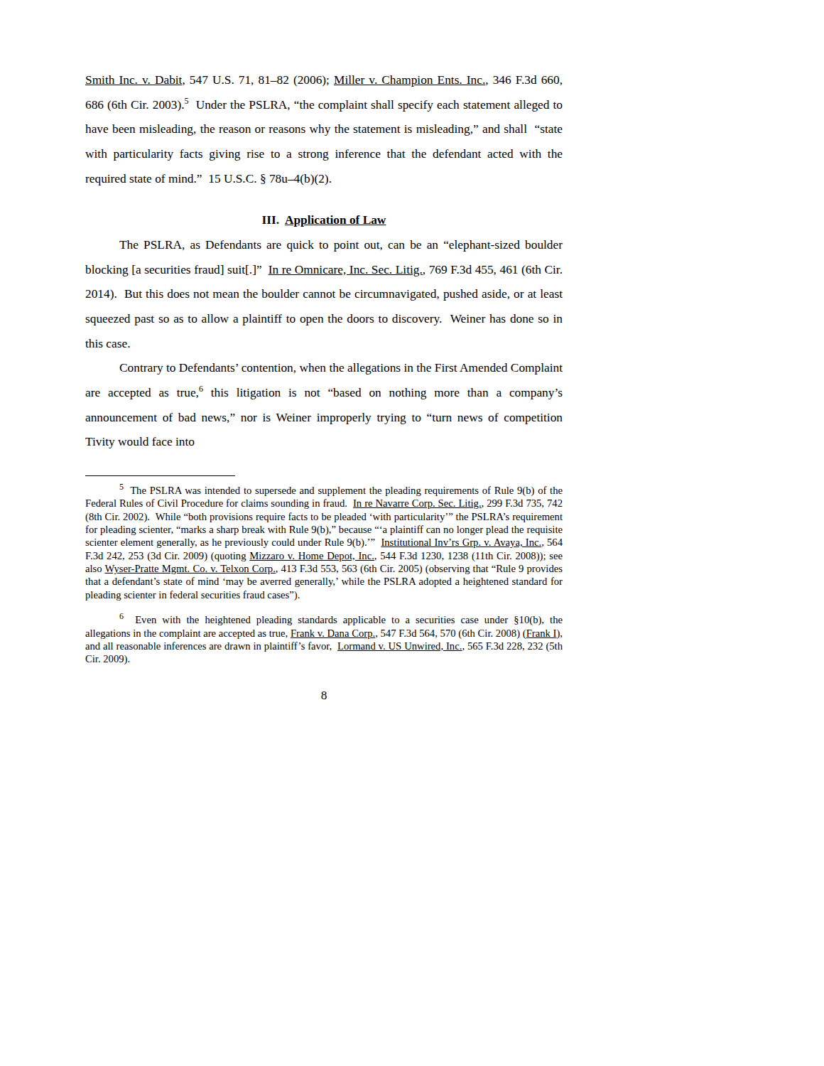Smith Inc. v. Dabit, 547 U.S. 71, 81–82 (2006); Miller v. Champion Ents. Inc., 346 F.3d 660, 686 (6th Cir. 2003).5 Under the PSLRA, “the complaint shall specify each statement alleged to have been misleading, the reason or reasons why the statement is misleading,” and shall “state with particularity facts giving rise to a strong inference that the defendant acted with the required state of mind.” 15 U.S.C. § 78u–4(b)(2).
III. Application of Law
The PSLRA, as Defendants are quick to point out, can be an “elephant-sized boulder blocking [a securities fraud] suit[.]” In re Omnicare, Inc. Sec. Litig., 769 F.3d 455, 461 (6th Cir. 2014). But this does not mean the boulder cannot be circumnavigated, pushed aside, or at least squeezed past so as to allow a plaintiff to open the doors to discovery. Weiner has done so in this case.
Contrary to Defendants’ contention, when the allegations in the First Amended Complaint are accepted as true,6 this litigation is not “based on nothing more than a company’s announcement of bad news,” nor is Weiner improperly trying to “turn news of competition Tivity would face into
5 The PSLRA was intended to supersede and supplement the pleading requirements of Rule 9(b) of the Federal Rules of Civil Procedure for claims sounding in fraud. In re Navarre Corp. Sec. Litig., 299 F.3d 735, 742 (8th Cir. 2002). While “both provisions require facts to be pleaded ‘with particularity’” the PSLRA’s requirement for pleading scienter, “marks a sharp break with Rule 9(b),” because “‘a plaintiff can no longer plead the requisite scienter element generally, as he previously could under Rule 9(b).’” Institutional Inv’rs Grp. v. Avaya, Inc., 564 F.3d 242, 253 (3d Cir. 2009) (quoting Mizzaro v. Home Depot, Inc., 544 F.3d 1230, 1238 (11th Cir. 2008)); see also Wyser-Pratte Mgmt. Co. v. Telxon Corp., 413 F.3d 553, 563 (6th Cir. 2005) (observing that “Rule 9 provides that a defendant’s state of mind ‘may be averred generally,’ while the PSLRA adopted a heightened standard for pleading scienter in federal securities fraud cases”).
6 Even with the heightened pleading standards applicable to a securities case under §10(b), the allegations in the complaint are accepted as true, Frank v. Dana Corp., 547 F.3d 564, 570 (6th Cir. 2008) (Frank I), and all reasonable inferences are drawn in plaintiff’s favor, Lormand v. US Unwired, Inc., 565 F.3d 228, 232 (5th Cir. 2009).
8